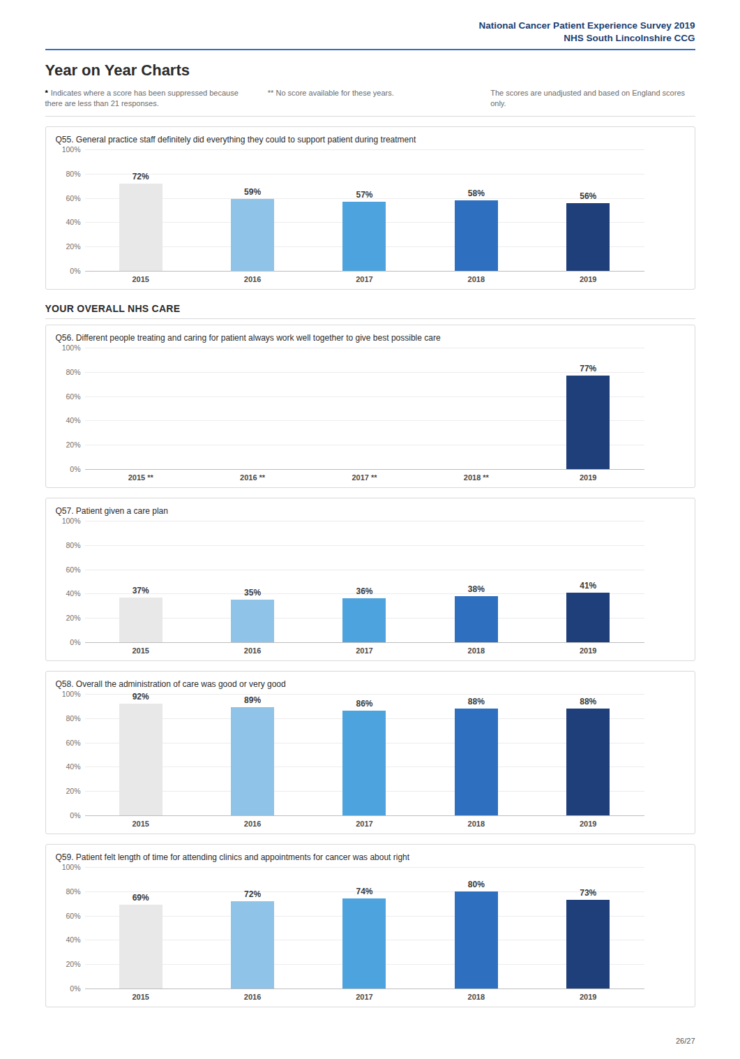National Cancer Patient Experience Survey 2019
NHS South Lincolnshire CCG
Year on Year Charts
*Indicates where a score has been suppressed because there are less than 21 responses.
** No score available for these years.
The scores are unadjusted and based on England scores only.
Q55. General practice staff definitely did everything they could to support patient during treatment
100%
80%
60%
40%
20%
0%
72%
59%
57%
58%
56%
20152016201720182019
YOUR OVERALL NHS CARE
Q56. Different people treating and caring for patient always work well together to give best possible care
100%
80%
60%
40%
20%
0%
77%
2015 **2016 **2017 **2018 **2019
Q57. Patient given a care plan
100%
80%
60%
40%
20%
0%
37%
35%
36%
38%
41%
20152016201720182019
Q58. Overall the administration of care was good or very good
100%
80%
60%
40%
20%
0%
92%
89%
86%
88%
88%
20152016201720182019
Q59. Patient felt length of time for attending clinics and appointments for cancer was about right
100%
80%
60%
40%
20%
0%
69%
72%
74%
80%
73%
20152016201720182019
26/27